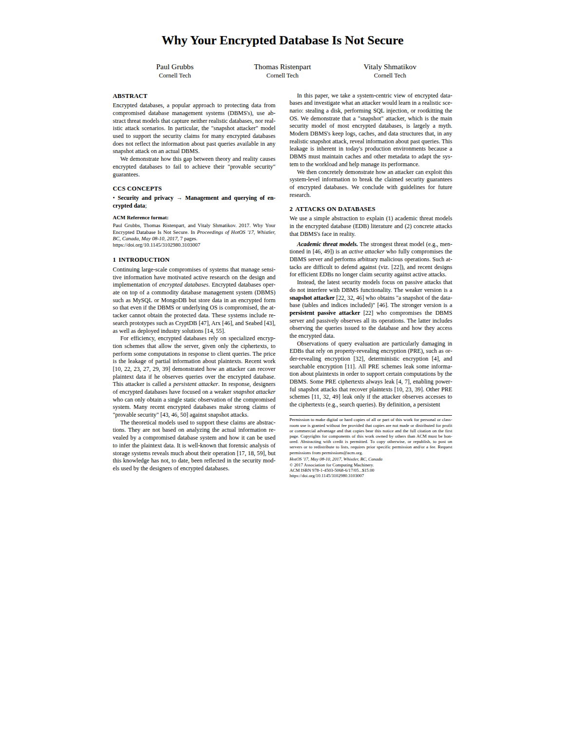Why Your Encrypted Database Is Not Secure
Paul Grubbs
Cornell Tech
Thomas Ristenpart
Cornell Tech
Vitaly Shmatikov
Cornell Tech
ABSTRACT
Encrypted databases, a popular approach to protecting data from compromised database management systems (DBMS's), use abstract threat models that capture neither realistic databases, nor realistic attack scenarios. In particular, the "snapshot attacker" model used to support the security claims for many encrypted databases does not reflect the information about past queries available in any snapshot attack on an actual DBMS.
We demonstrate how this gap between theory and reality causes encrypted databases to fail to achieve their "provable security" guarantees.
CCS CONCEPTS
• Security and privacy → Management and querying of encrypted data;
ACM Reference format:
Paul Grubbs, Thomas Ristenpart, and Vitaly Shmatikov. 2017. Why Your Encrypted Database Is Not Secure. In Proceedings of HotOS '17, Whistler, BC, Canada, May 08-10, 2017, 7 pages.
https://doi.org/10.1145/3102980.3103007
1 INTRODUCTION
Continuing large-scale compromises of systems that manage sensitive information have motivated active research on the design and implementation of encrypted databases. Encrypted databases operate on top of a commodity database management system (DBMS) such as MySQL or MongoDB but store data in an encrypted form so that even if the DBMS or underlying OS is compromised, the attacker cannot obtain the protected data. These systems include research prototypes such as CryptDB [47], Arx [46], and Seabed [43], as well as deployed industry solutions [14, 55].
For efficiency, encrypted databases rely on specialized encryption schemes that allow the server, given only the ciphertexts, to perform some computations in response to client queries. The price is the leakage of partial information about plaintexts. Recent work [10, 22, 23, 27, 29, 39] demonstrated how an attacker can recover plaintext data if he observes queries over the encrypted database. This attacker is called a persistent attacker. In response, designers of encrypted databases have focused on a weaker snapshot attacker who can only obtain a single static observation of the compromised system. Many recent encrypted databases make strong claims of "provable security" [43, 46, 50] against snapshot attacks.
The theoretical models used to support these claims are abstractions. They are not based on analyzing the actual information revealed by a compromised database system and how it can be used to infer the plaintext data. It is well-known that forensic analysis of storage systems reveals much about their operation [17, 18, 59], but this knowledge has not, to date, been reflected in the security models used by the designers of encrypted databases.
In this paper, we take a system-centric view of encrypted databases and investigate what an attacker would learn in a realistic scenario: stealing a disk, performing SQL injection, or rootkitting the OS. We demonstrate that a "snapshot" attacker, which is the main security model of most encrypted databases, is largely a myth. Modern DBMS's keep logs, caches, and data structures that, in any realistic snapshot attack, reveal information about past queries. This leakage is inherent in today's production environments because a DBMS must maintain caches and other metadata to adapt the system to the workload and help manage its performance.
We then concretely demonstrate how an attacker can exploit this system-level information to break the claimed security guarantees of encrypted databases. We conclude with guidelines for future research.
2 ATTACKS ON DATABASES
We use a simple abstraction to explain (1) academic threat models in the encrypted database (EDB) literature and (2) concrete attacks that DBMS's face in reality.
Academic threat models. The strongest threat model (e.g., mentioned in [46, 49]) is an active attacker who fully compromises the DBMS server and performs arbitrary malicious operations. Such attacks are difficult to defend against (viz. [22]), and recent designs for efficient EDBs no longer claim security against active attacks.
Instead, the latest security models focus on passive attacks that do not interfere with DBMS functionality. The weaker version is a snapshot attacker [22, 32, 46] who obtains "a snapshot of the database (tables and indices included)" [46]. The stronger version is a persistent passive attacker [22] who compromises the DBMS server and passively observes all its operations. The latter includes observing the queries issued to the database and how they access the encrypted data.
Observations of query evaluation are particularly damaging in EDBs that rely on property-revealing encryption (PRE), such as order-revealing encryption [32], deterministic encryption [4], and searchable encryption [11]. All PRE schemes leak some information about plaintexts in order to support certain computations by the DBMS. Some PRE ciphertexts always leak [4, 7], enabling powerful snapshot attacks that recover plaintexts [10, 23, 39]. Other PRE schemes [11, 32, 49] leak only if the attacker observes accesses to the ciphertexts (e.g., search queries). By definition, a persistent
Permission to make digital or hard copies of all or part of this work for personal or classroom use is granted without fee provided that copies are not made or distributed for profit or commercial advantage and that copies bear this notice and the full citation on the first page. Copyrights for components of this work owned by others than ACM must be honored. Abstracting with credit is permitted. To copy otherwise, or republish, to post on servers or to redistribute to lists, requires prior specific permission and/or a fee. Request permissions from permissions@acm.org.
HotOS '17, May 08-10, 2017, Whistler, BC, Canada
© 2017 Association for Computing Machinery.
ACM ISBN 978-1-4503-5068-6/17/05...$15.00
https://doi.org/10.1145/3102980.3103007